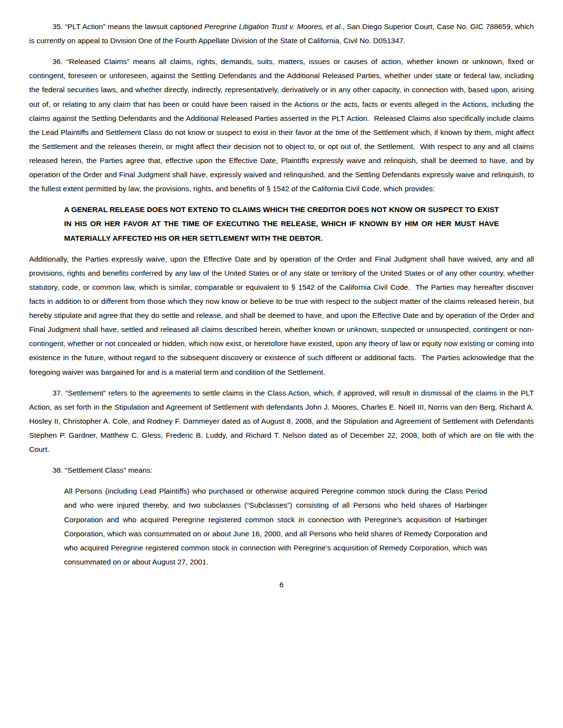35. “PLT Action” means the lawsuit captioned Peregrine Litigation Trust v. Moores, et al., San Diego Superior Court, Case No. GIC 788659, which is currently on appeal to Division One of the Fourth Appellate Division of the State of California, Civil No. D051347.
36. “Released Claims” means all claims, rights, demands, suits, matters, issues or causes of action, whether known or unknown, fixed or contingent, foreseen or unforeseen, against the Settling Defendants and the Additional Released Parties, whether under state or federal law, including the federal securities laws, and whether directly, indirectly, representatively, derivatively or in any other capacity, in connection with, based upon, arising out of, or relating to any claim that has been or could have been raised in the Actions or the acts, facts or events alleged in the Actions, including the claims against the Settling Defendants and the Additional Released Parties asserted in the PLT Action. Released Claims also specifically include claims the Lead Plaintiffs and Settlement Class do not know or suspect to exist in their favor at the time of the Settlement which, if known by them, might affect the Settlement and the releases therein, or might affect their decision not to object to, or opt out of, the Settlement. With respect to any and all claims released herein, the Parties agree that, effective upon the Effective Date, Plaintiffs expressly waive and relinquish, shall be deemed to have, and by operation of the Order and Final Judgment shall have, expressly waived and relinquished, and the Settling Defendants expressly waive and relinquish, to the fullest extent permitted by law, the provisions, rights, and benefits of § 1542 of the California Civil Code, which provides:
A GENERAL RELEASE DOES NOT EXTEND TO CLAIMS WHICH THE CREDITOR DOES NOT KNOW OR SUSPECT TO EXIST IN HIS OR HER FAVOR AT THE TIME OF EXECUTING THE RELEASE, WHICH IF KNOWN BY HIM OR HER MUST HAVE MATERIALLY AFFECTED HIS OR HER SETTLEMENT WITH THE DEBTOR.
Additionally, the Parties expressly waive, upon the Effective Date and by operation of the Order and Final Judgment shall have waived, any and all provisions, rights and benefits conferred by any law of the United States or of any state or territory of the United States or of any other country, whether statutory, code, or common law, which is similar, comparable or equivalent to § 1542 of the California Civil Code. The Parties may hereafter discover facts in addition to or different from those which they now know or believe to be true with respect to the subject matter of the claims released herein, but hereby stipulate and agree that they do settle and release, and shall be deemed to have, and upon the Effective Date and by operation of the Order and Final Judgment shall have, settled and released all claims described herein, whether known or unknown, suspected or unsuspected, contingent or non-contingent, whether or not concealed or hidden, which now exist, or heretofore have existed, upon any theory of law or equity now existing or coming into existence in the future, without regard to the subsequent discovery or existence of such different or additional facts. The Parties acknowledge that the foregoing waiver was bargained for and is a material term and condition of the Settlement.
37. “Settlement” refers to the agreements to settle claims in the Class Action, which, if approved, will result in dismissal of the claims in the PLT Action, as set forth in the Stipulation and Agreement of Settlement with defendants John J. Moores, Charles E. Noell III, Norris van den Berg, Richard A. Hosley II, Christopher A. Cole, and Rodney F. Dammeyer dated as of August 8, 2008, and the Stipulation and Agreement of Settlement with Defendants Stephen P. Gardner, Matthew C. Gless, Frederic B. Luddy, and Richard T. Nelson dated as of December 22, 2008, both of which are on file with the Court.
38. “Settlement Class” means:
All Persons (including Lead Plaintiffs) who purchased or otherwise acquired Peregrine common stock during the Class Period and who were injured thereby, and two subclasses (“Subclasses”) consisting of all Persons who held shares of Harbinger Corporation and who acquired Peregrine registered common stock in connection with Peregrine’s acquisition of Harbinger Corporation, which was consummated on or about June 16, 2000, and all Persons who held shares of Remedy Corporation and who acquired Peregrine registered common stock in connection with Peregrine’s acquisition of Remedy Corporation, which was consummated on or about August 27, 2001.
6